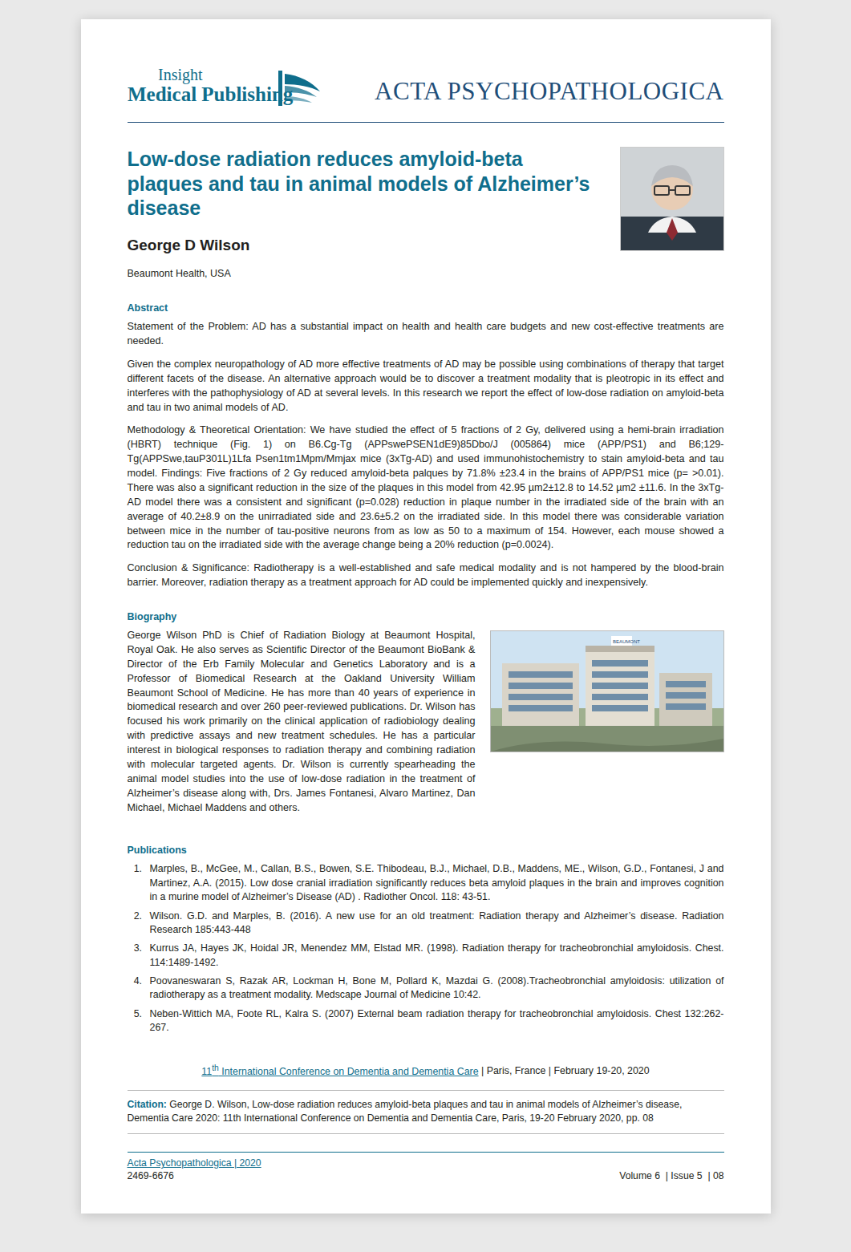Insight Medical Publishing
ACTA PSYCHOPATHOLOGICA
Low-dose radiation reduces amyloid-beta plaques and tau in animal models of Alzheimer’s disease
George D Wilson
Beaumont Health, USA
Abstract
Statement of the Problem: AD has a substantial impact on health and health care budgets and new cost-effective treatments are needed.
Given the complex neuropathology of AD more effective treatments of AD may be possible using combinations of therapy that target different facets of the disease. An alternative approach would be to discover a treatment modality that is pleotropic in its effect and interferes with the pathophysiology of AD at several levels. In this research we report the effect of low-dose radiation on amyloid-beta and tau in two animal models of AD.
Methodology & Theoretical Orientation: We have studied the effect of 5 fractions of 2 Gy, delivered using a hemi-brain irradiation (HBRT) technique (Fig. 1) on B6.Cg-Tg (APPswePSEN1dE9)85Dbo/J (005864) mice (APP/PS1) and B6;129-Tg(APPSwe,tauP301L)1Lfa Psen1tm1Mpm/Mmjax mice (3xTg-AD) and used immunohistochemistry to stain amyloid-beta and tau model. Findings: Five fractions of 2 Gy reduced amyloid-beta palques by 71.8% ±23.4 in the brains of APP/PS1 mice (p= >0.01). There was also a significant reduction in the size of the plaques in this model from 42.95 µm2±12.8 to 14.52 µm2 ±11.6. In the 3xTg-AD model there was a consistent and significant (p=0.028) reduction in plaque number in the irradiated side of the brain with an average of 40.2±8.9 on the unirradiated side and 23.6±5.2 on the irradiated side. In this model there was considerable variation between mice in the number of tau-positive neurons from as low as 50 to a maximum of 154. However, each mouse showed a reduction tau on the irradiated side with the average change being a 20% reduction (p=0.0024).
Conclusion & Significance: Radiotherapy is a well-established and safe medical modality and is not hampered by the blood-brain barrier. Moreover, radiation therapy as a treatment approach for AD could be implemented quickly and inexpensively.
Biography
George Wilson PhD is Chief of Radiation Biology at Beaumont Hospital, Royal Oak. He also serves as Scientific Director of the Beaumont BioBank & Director of the Erb Family Molecular and Genetics Laboratory and is a Professor of Biomedical Research at the Oakland University William Beaumont School of Medicine. He has more than 40 years of experience in biomedical research and over 260 peer-reviewed publications. Dr. Wilson has focused his work primarily on the clinical application of radiobiology dealing with predictive assays and new treatment schedules. He has a particular interest in biological responses to radiation therapy and combining radiation with molecular targeted agents. Dr. Wilson is currently spearheading the animal model studies into the use of low-dose radiation in the treatment of Alzheimer’s disease along with, Drs. James Fontanesi, Alvaro Martinez, Dan Michael, Michael Maddens and others.
BEAUMONT
Publications
Marples, B., McGee, M., Callan, B.S., Bowen, S.E. Thibodeau, B.J., Michael, D.B., Maddens, ME., Wilson, G.D., Fontanesi, J and Martinez, A.A. (2015). Low dose cranial irradiation significantly reduces beta amyloid plaques in the brain and improves cognition in a murine model of Alzheimer’s Disease (AD) . Radiother Oncol. 118: 43-51.
Wilson. G.D. and Marples, B. (2016). A new use for an old treatment: Radiation therapy and Alzheimer’s disease. Radiation Research 185:443-448
Kurrus JA, Hayes JK, Hoidal JR, Menendez MM, Elstad MR. (1998). Radiation therapy for tracheobronchial amyloidosis. Chest. 114:1489-1492.
Poovaneswaran S, Razak AR, Lockman H, Bone M, Pollard K, Mazdai G. (2008).Tracheobronchial amyloidosis: utilization of radiotherapy as a treatment modality. Medscape Journal of Medicine 10:42.
Neben-Wittich MA, Foote RL, Kalra S. (2007) External beam radiation therapy for tracheobronchial amyloidosis. Chest 132:262-267.
11th International Conference on Dementia and Dementia Care | Paris, France | February 19-20, 2020
Citation: George D. Wilson, Low-dose radiation reduces amyloid-beta plaques and tau in animal models of Alzheimer’s disease, Dementia Care 2020: 11th International Conference on Dementia and Dementia Care, Paris, 19-20 February 2020, pp. 08
Acta Psychopathologica | 2020
2469-6676
Volume 6 | Issue 5 | 08